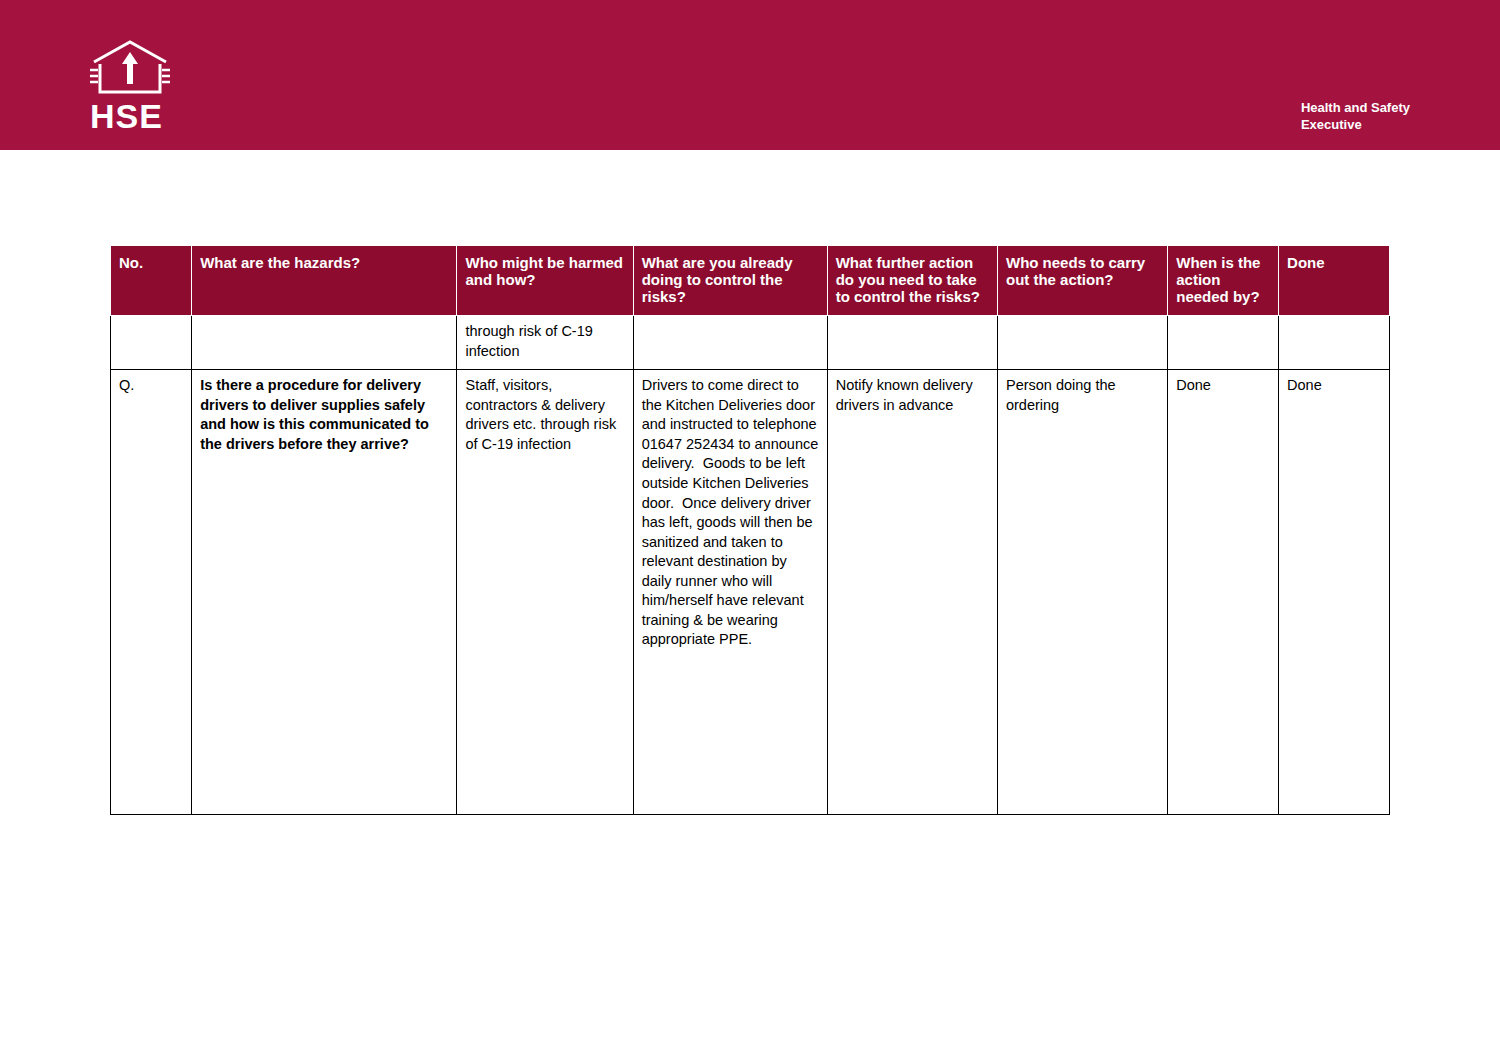HSE
Health and Safety
Executive
| No. | What are the hazards? | Who might be harmed and how? | What are you already doing to control the risks? | What further action do you need to take to control the risks? | Who needs to carry out the action? | When is the action needed by? | Done |
| --- | --- | --- | --- | --- | --- | --- | --- |
| | | through risk of C-19 infection | | | | | |
| Q. | Is there a procedure for delivery drivers to deliver supplies safely and how is this communicated to the drivers before they arrive? | Staff, visitors, contractors & delivery drivers etc. through risk of C-19 infection | Drivers to come direct to the Kitchen Deliveries door and instructed to telephone 01647 252434 to announce delivery. Goods to be left outside Kitchen Deliveries door. Once delivery driver has left, goods will then be sanitized and taken to relevant destination by daily runner who will him/herself have relevant training & be wearing appropriate PPE. | Notify known delivery drivers in advance | Person doing the ordering | Done | Done |